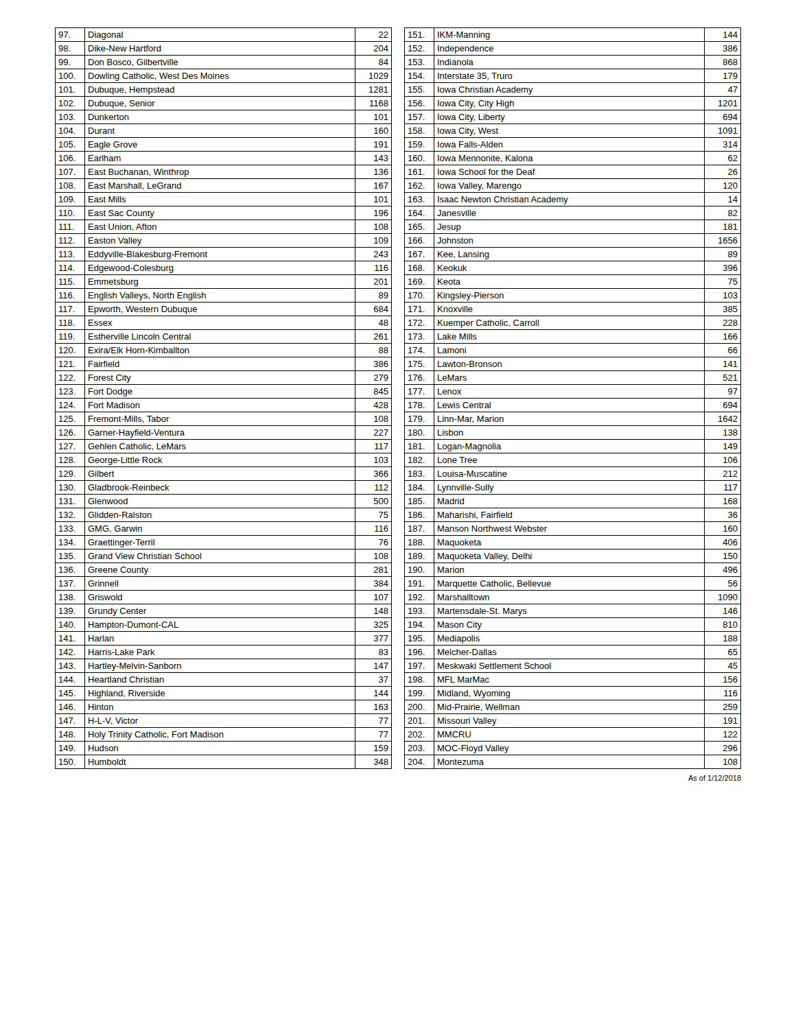| 97. | Diagonal | 22 |
| 98. | Dike-New Hartford | 204 |
| 99. | Don Bosco, Gilbertville | 84 |
| 100. | Dowling Catholic, West Des Moines | 1029 |
| 101. | Dubuque, Hempstead | 1281 |
| 102. | Dubuque, Senior | 1168 |
| 103. | Dunkerton | 101 |
| 104. | Durant | 160 |
| 105. | Eagle Grove | 191 |
| 106. | Earlham | 143 |
| 107. | East Buchanan, Winthrop | 136 |
| 108. | East Marshall, LeGrand | 167 |
| 109. | East Mills | 101 |
| 110. | East Sac County | 196 |
| 111. | East Union, Afton | 108 |
| 112. | Easton Valley | 109 |
| 113. | Eddyville-Blakesburg-Fremont | 243 |
| 114. | Edgewood-Colesburg | 116 |
| 115. | Emmetsburg | 201 |
| 116. | English Valleys, North English | 89 |
| 117. | Epworth, Western Dubuque | 684 |
| 118. | Essex | 48 |
| 119. | Estherville Lincoln Central | 261 |
| 120. | Exira/Elk Horn-Kimballton | 88 |
| 121. | Fairfield | 386 |
| 122. | Forest City | 279 |
| 123. | Fort Dodge | 845 |
| 124. | Fort Madison | 428 |
| 125. | Fremont-Mills, Tabor | 108 |
| 126. | Garner-Hayfield-Ventura | 227 |
| 127. | Gehlen Catholic, LeMars | 117 |
| 128. | George-Little Rock | 103 |
| 129. | Gilbert | 366 |
| 130. | Gladbrook-Reinbeck | 112 |
| 131. | Glenwood | 500 |
| 132. | Glidden-Ralston | 75 |
| 133. | GMG, Garwin | 116 |
| 134. | Graettinger-Terril | 76 |
| 135. | Grand View Christian School | 108 |
| 136. | Greene County | 281 |
| 137. | Grinnell | 384 |
| 138. | Griswold | 107 |
| 139. | Grundy Center | 148 |
| 140. | Hampton-Dumont-CAL | 325 |
| 141. | Harlan | 377 |
| 142. | Harris-Lake Park | 83 |
| 143. | Hartley-Melvin-Sanborn | 147 |
| 144. | Heartland Christian | 37 |
| 145. | Highland, Riverside | 144 |
| 146. | Hinton | 163 |
| 147. | H-L-V, Victor | 77 |
| 148. | Holy Trinity Catholic, Fort Madison | 77 |
| 149. | Hudson | 159 |
| 150. | Humboldt | 348 |
| 151. | IKM-Manning | 144 |
| 152. | Independence | 386 |
| 153. | Indianola | 868 |
| 154. | Interstate 35, Truro | 179 |
| 155. | Iowa Christian Academy | 47 |
| 156. | Iowa City, City High | 1201 |
| 157. | Iowa City, Liberty | 694 |
| 158. | Iowa City, West | 1091 |
| 159. | Iowa Falls-Alden | 314 |
| 160. | Iowa Mennonite, Kalona | 62 |
| 161. | Iowa School for the Deaf | 26 |
| 162. | Iowa Valley, Marengo | 120 |
| 163. | Isaac Newton Christian Academy | 14 |
| 164. | Janesville | 82 |
| 165. | Jesup | 181 |
| 166. | Johnston | 1656 |
| 167. | Kee, Lansing | 89 |
| 168. | Keokuk | 396 |
| 169. | Keota | 75 |
| 170. | Kingsley-Pierson | 103 |
| 171. | Knoxville | 385 |
| 172. | Kuemper Catholic, Carroll | 228 |
| 173. | Lake Mills | 166 |
| 174. | Lamoni | 66 |
| 175. | Lawton-Bronson | 141 |
| 176. | LeMars | 521 |
| 177. | Lenox | 97 |
| 178. | Lewis Central | 694 |
| 179. | Linn-Mar, Marion | 1642 |
| 180. | Lisbon | 138 |
| 181. | Logan-Magnolia | 149 |
| 182. | Lone Tree | 106 |
| 183. | Louisa-Muscatine | 212 |
| 184. | Lynnville-Sully | 117 |
| 185. | Madrid | 168 |
| 186. | Maharishi, Fairfield | 36 |
| 187. | Manson Northwest Webster | 160 |
| 188. | Maquoketa | 406 |
| 189. | Maquoketa Valley, Delhi | 150 |
| 190. | Marion | 496 |
| 191. | Marquette Catholic, Bellevue | 56 |
| 192. | Marshalltown | 1090 |
| 193. | Martensdale-St. Marys | 146 |
| 194. | Mason City | 810 |
| 195. | Mediapolis | 188 |
| 196. | Melcher-Dallas | 65 |
| 197. | Meskwaki Settlement School | 45 |
| 198. | MFL MarMac | 156 |
| 199. | Midland, Wyoming | 116 |
| 200. | Mid-Prairie, Wellman | 259 |
| 201. | Missouri Valley | 191 |
| 202. | MMCRU | 122 |
| 203. | MOC-Floyd Valley | 296 |
| 204. | Montezuma | 108 |
As of 1/12/2018